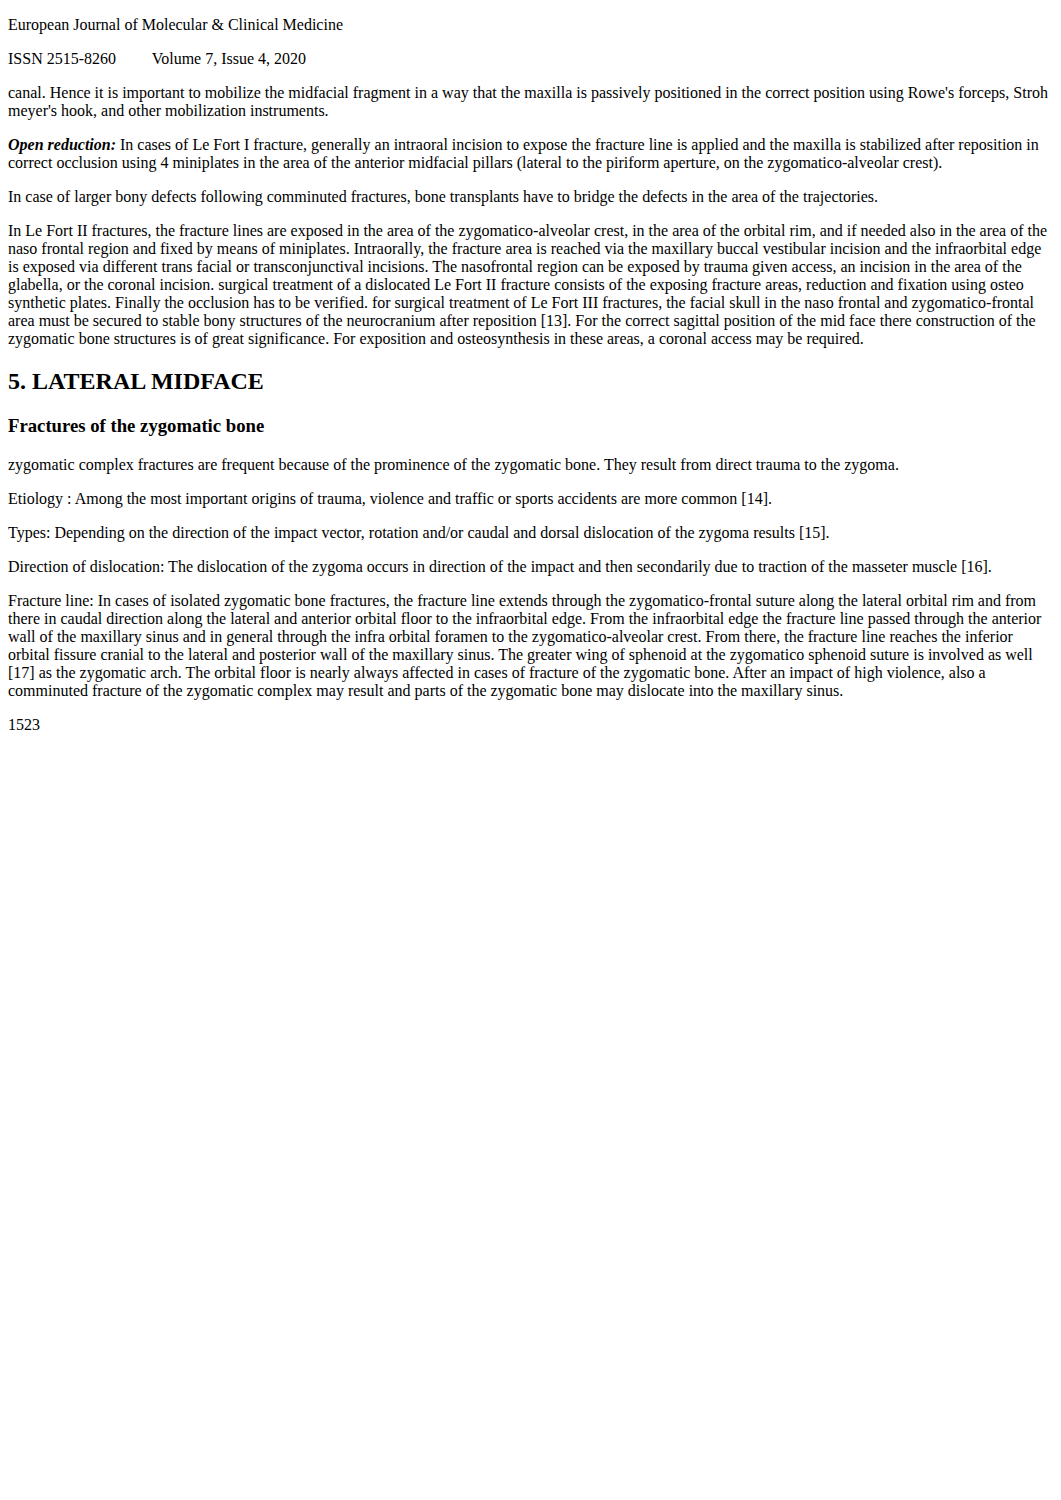European Journal of Molecular & Clinical Medicine
ISSN 2515-8260 Volume 7, Issue 4, 2020
canal. Hence it is important to mobilize the midfacial fragment in a way that the maxilla is passively positioned in the correct position using Rowe's forceps, Stroh meyer's hook, and other mobilization instruments.
Open reduction: In cases of Le Fort I fracture, generally an intraoral incision to expose the fracture line is applied and the maxilla is stabilized after reposition in correct occlusion using 4 miniplates in the area of the anterior midfacial pillars (lateral to the piriform aperture, on the zygomatico-alveolar crest).
In case of larger bony defects following comminuted fractures, bone transplants have to bridge the defects in the area of the trajectories.
In Le Fort II fractures, the fracture lines are exposed in the area of the zygomatico-alveolar crest, in the area of the orbital rim, and if needed also in the area of the naso frontal region and fixed by means of miniplates. Intraorally, the fracture area is reached via the maxillary buccal vestibular incision and the infraorbital edge is exposed via different trans facial or transconjunctival incisions. The nasofrontal region can be exposed by trauma given access, an incision in the area of the glabella, or the coronal incision. surgical treatment of a dislocated Le Fort II fracture consists of the exposing fracture areas, reduction and fixation using osteo synthetic plates. Finally the occlusion has to be verified. for surgical treatment of Le Fort III fractures, the facial skull in the naso frontal and zygomatico-frontal area must be secured to stable bony structures of the neurocranium after reposition [13]. For the correct sagittal position of the mid face there construction of the zygomatic bone structures is of great significance. For exposition and osteosynthesis in these areas, a coronal access may be required.
5. LATERAL MIDFACE
Fractures of the zygomatic bone
zygomatic complex fractures are frequent because of the prominence of the zygomatic bone. They result from direct trauma to the zygoma.
Etiology : Among the most important origins of trauma, violence and traffic or sports accidents are more common [14].
Types: Depending on the direction of the impact vector, rotation and/or caudal and dorsal dislocation of the zygoma results [15].
Direction of dislocation: The dislocation of the zygoma occurs in direction of the impact and then secondarily due to traction of the masseter muscle [16].
Fracture line: In cases of isolated zygomatic bone fractures, the fracture line extends through the zygomatico-frontal suture along the lateral orbital rim and from there in caudal direction along the lateral and anterior orbital floor to the infraorbital edge. From the infraorbital edge the fracture line passed through the anterior wall of the maxillary sinus and in general through the infra orbital foramen to the zygomatico-alveolar crest. From there, the fracture line reaches the inferior orbital fissure cranial to the lateral and posterior wall of the maxillary sinus. The greater wing of sphenoid at the zygomatico sphenoid suture is involved as well [17] as the zygomatic arch. The orbital floor is nearly always affected in cases of fracture of the zygomatic bone. After an impact of high violence, also a comminuted fracture of the zygomatic complex may result and parts of the zygomatic bone may dislocate into the maxillary sinus.
1523